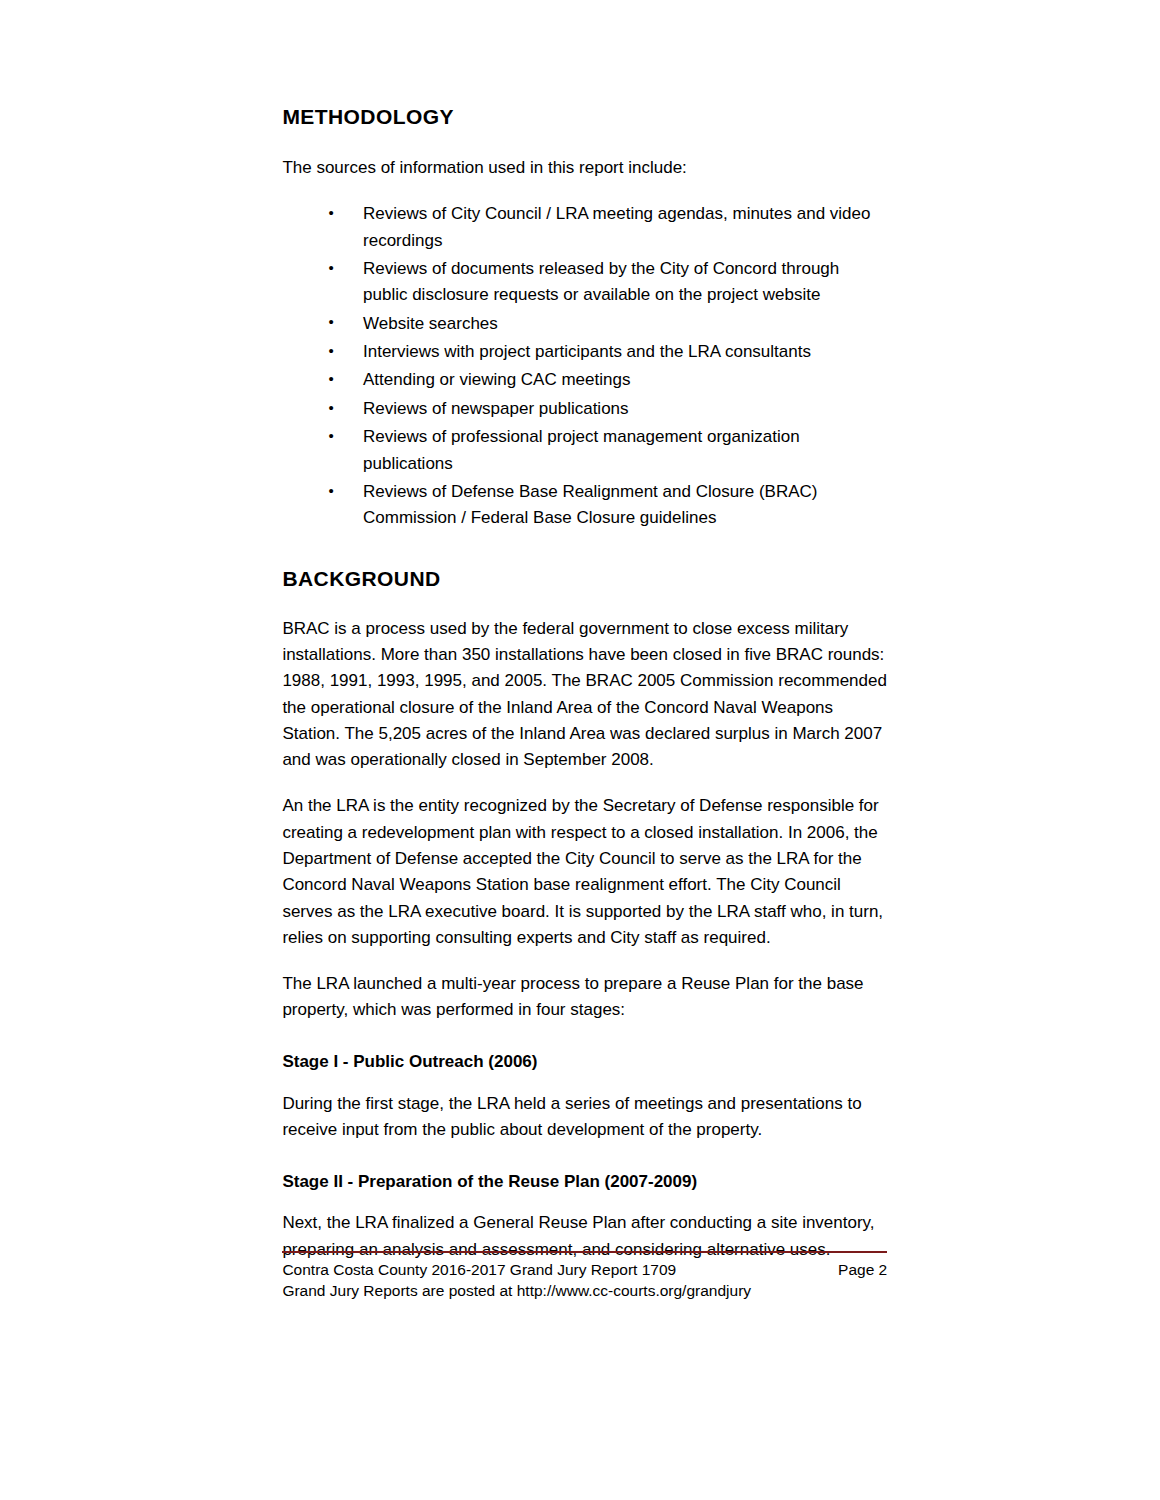METHODOLOGY
The sources of information used in this report include:
Reviews of City Council / LRA meeting agendas, minutes and video recordings
Reviews of documents released by the City of Concord through public disclosure requests or available on the project website
Website searches
Interviews with project participants and the LRA consultants
Attending or viewing CAC meetings
Reviews of newspaper publications
Reviews of professional project management organization publications
Reviews of Defense Base Realignment and Closure (BRAC) Commission / Federal Base Closure guidelines
BACKGROUND
BRAC is a process used by the federal government to close excess military installations. More than 350 installations have been closed in five BRAC rounds: 1988, 1991, 1993, 1995, and 2005. The BRAC 2005 Commission recommended the operational closure of the Inland Area of the Concord Naval Weapons Station. The 5,205 acres of the Inland Area was declared surplus in March 2007 and was operationally closed in September 2008.
An the LRA is the entity recognized by the Secretary of Defense responsible for creating a redevelopment plan with respect to a closed installation. In 2006, the Department of Defense accepted the City Council to serve as the LRA for the Concord Naval Weapons Station base realignment effort. The City Council serves as the LRA executive board. It is supported by the LRA staff who, in turn, relies on supporting consulting experts and City staff as required.
The LRA launched a multi-year process to prepare a Reuse Plan for the base property, which was performed in four stages:
Stage I - Public Outreach (2006)
During the first stage, the LRA held a series of meetings and presentations to receive input from the public about development of the property.
Stage II - Preparation of the Reuse Plan (2007-2009)
Next, the LRA finalized a General Reuse Plan after conducting a site inventory, preparing an analysis and assessment, and considering alternative uses.
Contra Costa County 2016-2017 Grand Jury Report 1709
Grand Jury Reports are posted at http://www.cc-courts.org/grandjury
Page 2